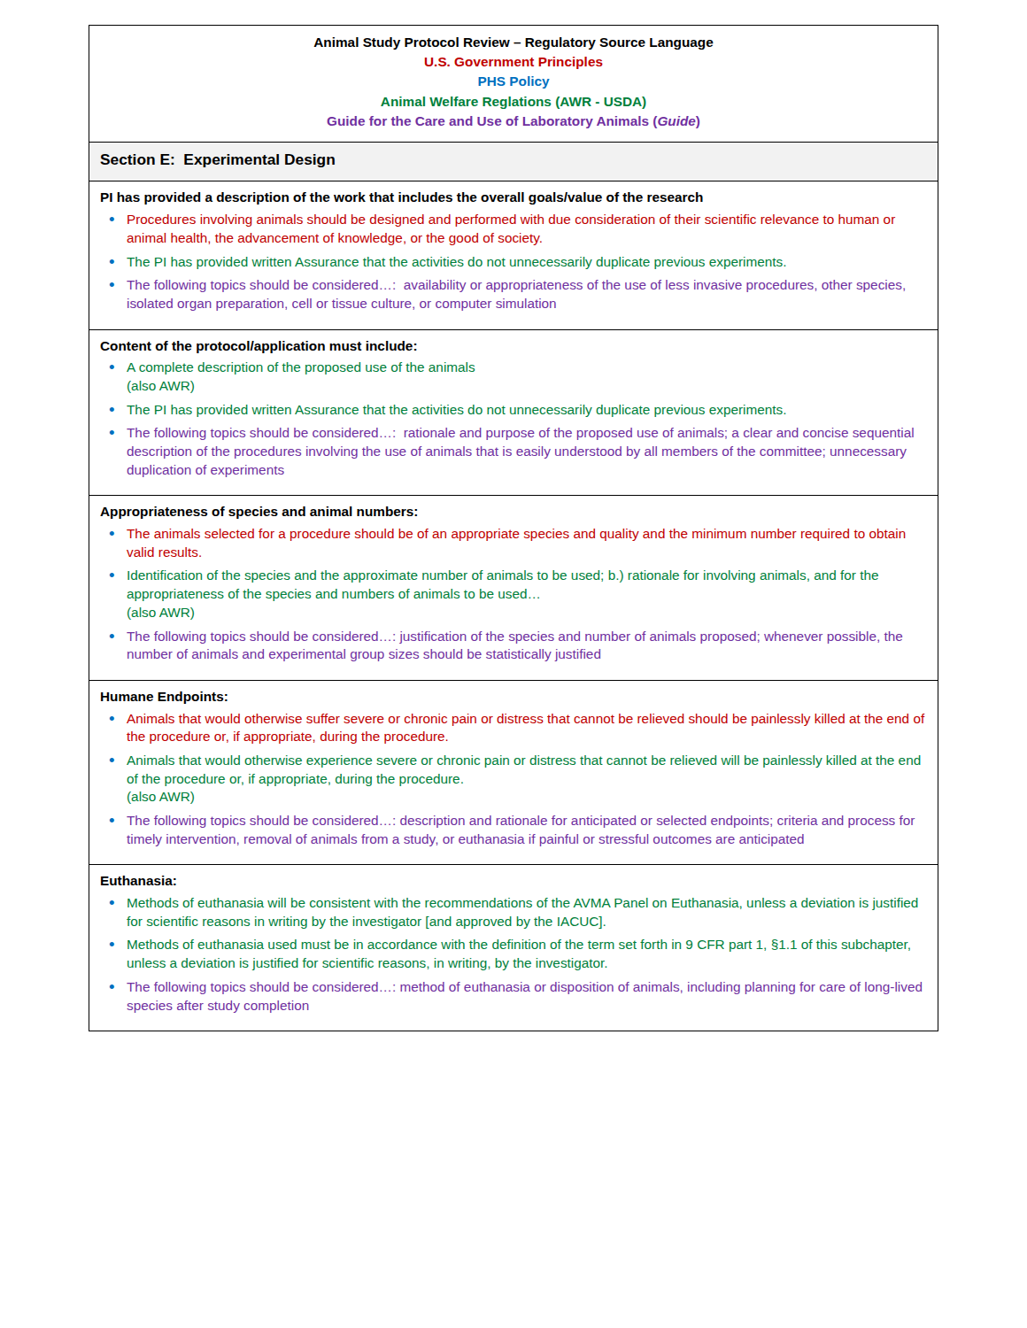| Animal Study Protocol Review – Regulatory Source Language U.S. Government Principles PHS Policy Animal Welfare Reglations (AWR - USDA) Guide for the Care and Use of Laboratory Animals ( Guide ) |
| Section E: Experimental Design |
| PI has provided a description of the work that includes the overall goals/value of the research Procedures involving animals should be designed and performed with due consideration of their scientific relevance to human or animal health, the advancement of knowledge, or the good of society. The PI has provided written Assurance that the activities do not unnecessarily duplicate previous experiments. The following topics should be considered…: availability or appropriateness of the use of less invasive procedures, other species, isolated organ preparation, cell or tissue culture, or computer simulation |
| Content of the protocol/application must include: A complete description of the proposed use of the animals (also AWR) The PI has provided written Assurance that the activities do not unnecessarily duplicate previous experiments. The following topics should be considered…: rationale and purpose of the proposed use of animals; a clear and concise sequential description of the procedures involving the use of animals that is easily understood by all members of the committee; unnecessary duplication of experiments |
| Appropriateness of species and animal numbers: The animals selected for a procedure should be of an appropriate species and quality and the minimum number required to obtain valid results. Identification of the species and the approximate number of animals to be used; b.) rationale for involving animals, and for the appropriateness of the species and numbers of animals to be used… (also AWR) The following topics should be considered…: justification of the species and number of animals proposed; whenever possible, the number of animals and experimental group sizes should be statistically justified |
| Humane Endpoints: Animals that would otherwise suffer severe or chronic pain or distress that cannot be relieved should be painlessly killed at the end of the procedure or, if appropriate, during the procedure. Animals that would otherwise experience severe or chronic pain or distress that cannot be relieved will be painlessly killed at the end of the procedure or, if appropriate, during the procedure. (also AWR) The following topics should be considered…: description and rationale for anticipated or selected endpoints; criteria and process for timely intervention, removal of animals from a study, or euthanasia if painful or stressful outcomes are anticipated |
| Euthanasia: Methods of euthanasia will be consistent with the recommendations of the AVMA Panel on Euthanasia, unless a deviation is justified for scientific reasons in writing by the investigator [and approved by the IACUC]. Methods of euthanasia used must be in accordance with the definition of the term set forth in 9 CFR part 1, §1.1 of this subchapter, unless a deviation is justified for scientific reasons, in writing, by the investigator. The following topics should be considered…: method of euthanasia or disposition of animals, including planning for care of long-lived species after study completion |